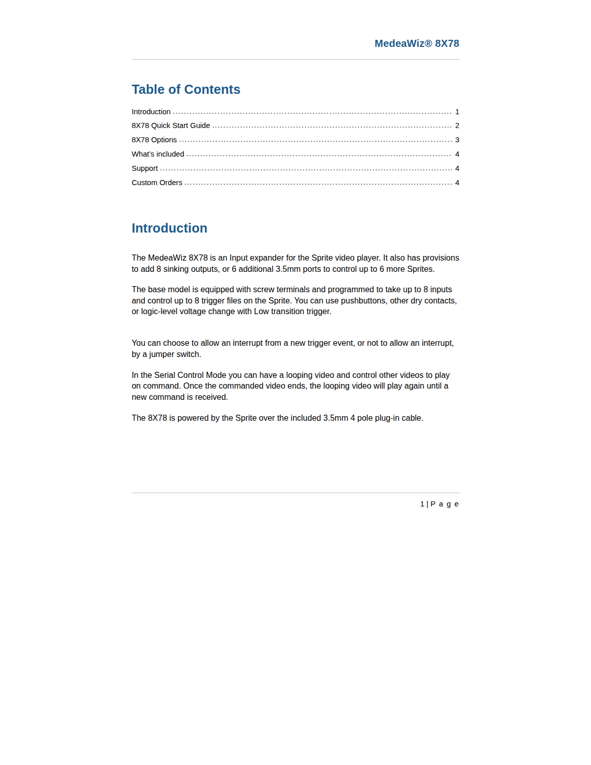MedeaWiz® 8X78
Table of Contents
Introduction ........................................................................................................................................... 1
8X78 Quick Start Guide ......................................................................................................................... 2
8X78 Options ....................................................................................................................................... 3
What’s included ................................................................................................................................... 4
Support ............................................................................................................................................... 4
Custom Orders ................................................................................................................................... 4
Introduction
The MedeaWiz 8X78 is an Input expander for the Sprite video player. It also has provisions to add 8 sinking outputs, or 6 additional 3.5mm ports to control up to 6 more Sprites.
The base model is equipped with screw terminals and programmed to take up to 8 inputs and control up to 8 trigger files on the Sprite. You can use pushbuttons, other dry contacts, or logic-level voltage change with Low transition trigger.
You can choose to allow an interrupt from a new trigger event, or not to allow an interrupt, by a jumper switch.
In the Serial Control Mode you can have a looping video and control other videos to play on command. Once the commanded video ends, the looping video will play again until a new command is received.
The 8X78 is powered by the Sprite over the included 3.5mm 4 pole plug-in cable.
1 | P a g e